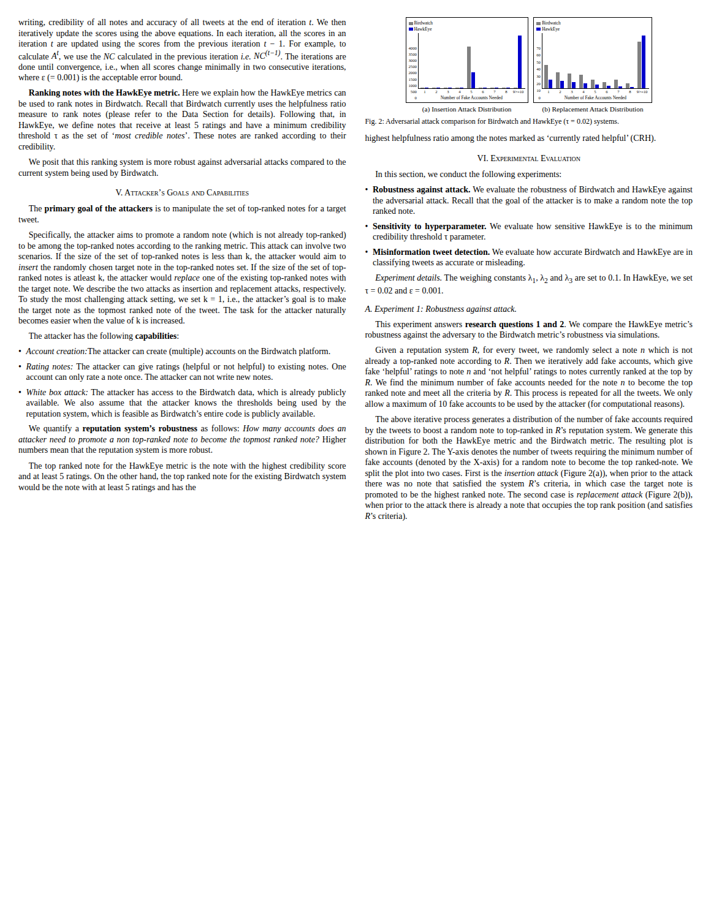writing, credibility of all notes and accuracy of all tweets at the end of iteration t. We then iteratively update the scores using the above equations. In each iteration, all the scores in an iteration t are updated using the scores from the previous iteration t − 1. For example, to calculate At, we use the NC calculated in the previous iteration i.e. NC(t−1). The iterations are done until convergence, i.e., when all scores change minimally in two consecutive iterations, where ε (= 0.001) is the acceptable error bound.
Ranking notes with the HawkEye metric. Here we explain how the HawkEye metrics can be used to rank notes in Birdwatch. Recall that Birdwatch currently uses the helpfulness ratio measure to rank notes (please refer to the Data Section for details). Following that, in HawkEye, we define notes that receive at least 5 ratings and have a minimum credibility threshold τ as the set of ‘most credible notes’. These notes are ranked according to their credibility.
We posit that this ranking system is more robust against adversarial attacks compared to the current system being used by Birdwatch.
V. Attacker’s Goals and Capabilities
The primary goal of the attackers is to manipulate the set of top-ranked notes for a target tweet.
Specifically, the attacker aims to promote a random note (which is not already top-ranked) to be among the top-ranked notes according to the ranking metric. This attack can involve two scenarios. If the size of the set of top-ranked notes is less than k, the attacker would aim to insert the randomly chosen target note in the top-ranked notes set. If the size of the set of top-ranked notes is atleast k, the attacker would replace one of the existing top-ranked notes with the target note. We describe the two attacks as insertion and replacement attacks, respectively. To study the most challenging attack setting, we set k = 1, i.e., the attacker’s goal is to make the target note as the topmost ranked note of the tweet. The task for the attacker naturally becomes easier when the value of k is increased.
The attacker has the following capabilities:
Account creation: The attacker can create (multiple) accounts on the Birdwatch platform.
Rating notes: The attacker can give ratings (helpful or not helpful) to existing notes. One account can only rate a note once. The attacker can not write new notes.
White box attack: The attacker has access to the Birdwatch data, which is already publicly available. We also assume that the attacker knows the thresholds being used by the reputation system, which is feasible as Birdwatch’s entire code is publicly available.
We quantify a reputation system’s robustness as follows: How many accounts does an attacker need to promote a non top-ranked note to become the topmost ranked note? Higher numbers mean that the reputation system is more robust.
The top ranked note for the HawkEye metric is the note with the highest credibility score and at least 5 ratings. On the other hand, the top ranked note for the existing Birdwatch system would be the note with at least 5 ratings and has the
Birdwatch
HawkEye
40003500300025002000150010005000
123456789>=10
Number of Fake Accounts Needed
(a) Insertion Attack Distribution
Birdwatch
HawkEye
706050403020100
123456789>=10
Number of Fake Accounts Needed
(b) Replacement Attack Distribution
Fig. 2: Adversarial attack comparison for Birdwatch and HawkEye (τ = 0.02) systems.
highest helpfulness ratio among the notes marked as ‘currently rated helpful’ (CRH).
VI. Experimental Evaluation
In this section, we conduct the following experiments:
Robustness against attack. We evaluate the robustness of Birdwatch and HawkEye against the adversarial attack. Recall that the goal of the attacker is to make a random note the top ranked note.
Sensitivity to hyperparameter. We evaluate how sensitive HawkEye is to the minimum credibility threshold τ parameter.
Misinformation tweet detection. We evaluate how accurate Birdwatch and HawkEye are in classifying tweets as accurate or misleading.
Experiment details. The weighing constants λ1, λ2 and λ3 are set to 0.1. In HawkEye, we set τ = 0.02 and ε = 0.001.
A. Experiment 1: Robustness against attack.
This experiment answers research questions 1 and 2. We compare the HawkEye metric’s robustness against the adversary to the Birdwatch metric’s robustness via simulations.
Given a reputation system R, for every tweet, we randomly select a note n which is not already a top-ranked note according to R. Then we iteratively add fake accounts, which give fake ‘helpful’ ratings to note n and ‘not helpful’ ratings to notes currently ranked at the top by R. We find the minimum number of fake accounts needed for the note n to become the top ranked note and meet all the criteria by R. This process is repeated for all the tweets. We only allow a maximum of 10 fake accounts to be used by the attacker (for computational reasons).
The above iterative process generates a distribution of the number of fake accounts required by the tweets to boost a random note to top-ranked in R’s reputation system. We generate this distribution for both the HawkEye metric and the Birdwatch metric. The resulting plot is shown in Figure 2. The Y-axis denotes the number of tweets requiring the minimum number of fake accounts (denoted by the X-axis) for a random note to become the top ranked-note. We split the plot into two cases. First is the insertion attack (Figure 2(a)), when prior to the attack there was no note that satisfied the system R’s criteria, in which case the target note is promoted to be the highest ranked note. The second case is replacement attack (Figure 2(b)), when prior to the attack there is already a note that occupies the top rank position (and satisfies R’s criteria).